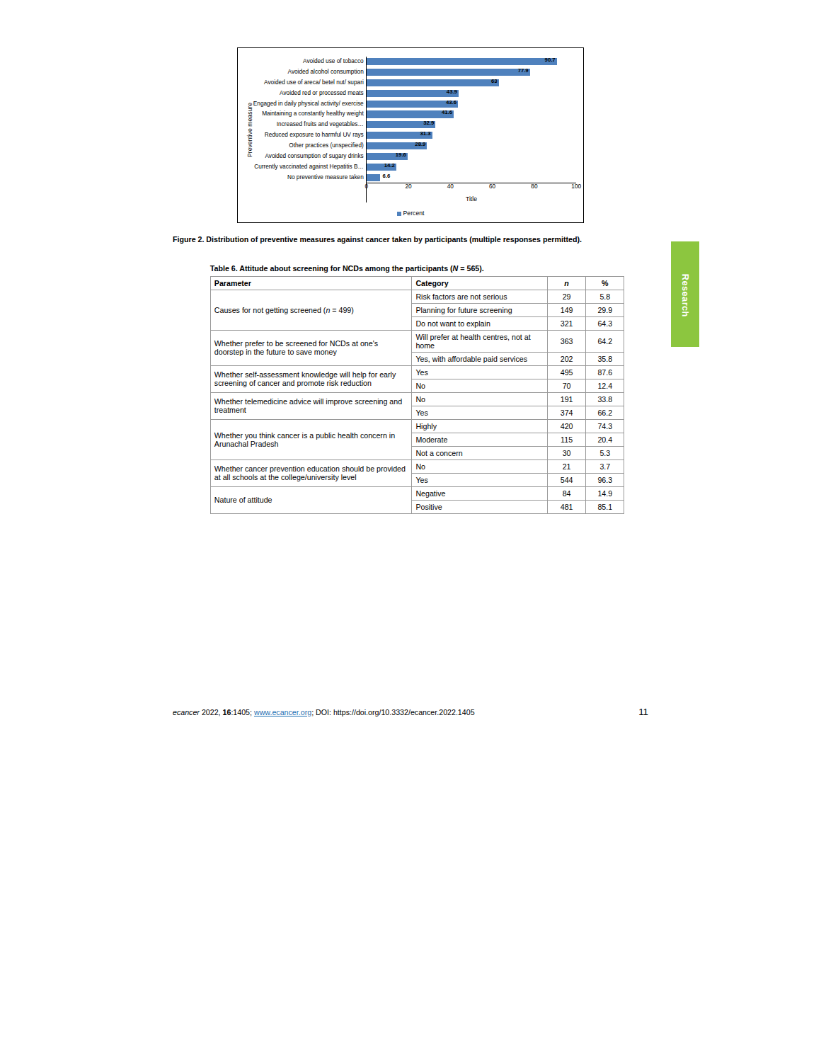Research
Preventive measure
Avoided use of tobacco
Avoided alcohol consumption
Avoided use of areca/ betel nut/ supari
Avoided red or processed meats
Engaged in daily physical activity/ exercise
Maintaining a constantly healthy weight
Increased fruits and vegetables…
Reduced exposure to harmful UV rays
Other practices (unspecified)
Avoided consumption of sugary drinks
Currently vaccinated against Hepatitis B…
No preventive measure taken
90.7
77.9
63
43.9
43.6
41.6
32.9
31.3
28.9
19.6
14.2
6.6
0 20 40 60 80 100
Title
Percent
Figure 2. Distribution of preventive measures against cancer taken by participants (multiple responses permitted).
Table 6. Attitude about screening for NCDs among the participants (N = 565).
| Parameter | Category | n | % |
| --- | --- | --- | --- |
| Causes for not getting screened ( n = 499) | Risk factors are not serious | 29 | 5.8 |
| Planning for future screening | 149 | 29.9 |
| Do not want to explain | 321 | 64.3 |
| Whether prefer to be screened for NCDs at one's doorstep in the future to save money | Will prefer at health centres, not at home | 363 | 64.2 |
| Yes, with affordable paid services | 202 | 35.8 |
| Whether self-assessment knowledge will help for early screening of cancer and promote risk reduction | Yes | 495 | 87.6 |
| No | 70 | 12.4 |
| Whether telemedicine advice will improve screening and treatment | No | 191 | 33.8 |
| Yes | 374 | 66.2 |
| Whether you think cancer is a public health concern in Arunachal Pradesh | Highly | 420 | 74.3 |
| Moderate | 115 | 20.4 |
| Not a concern | 30 | 5.3 |
| Whether cancer prevention education should be provided at all schools at the college/university level | No | 21 | 3.7 |
| Yes | 544 | 96.3 |
| Nature of attitude | Negative | 84 | 14.9 |
| Positive | 481 | 85.1 |
ecancer 2022, 16:1405; www.ecancer.org; DOI: https://doi.org/10.3332/ecancer.2022.1405
11